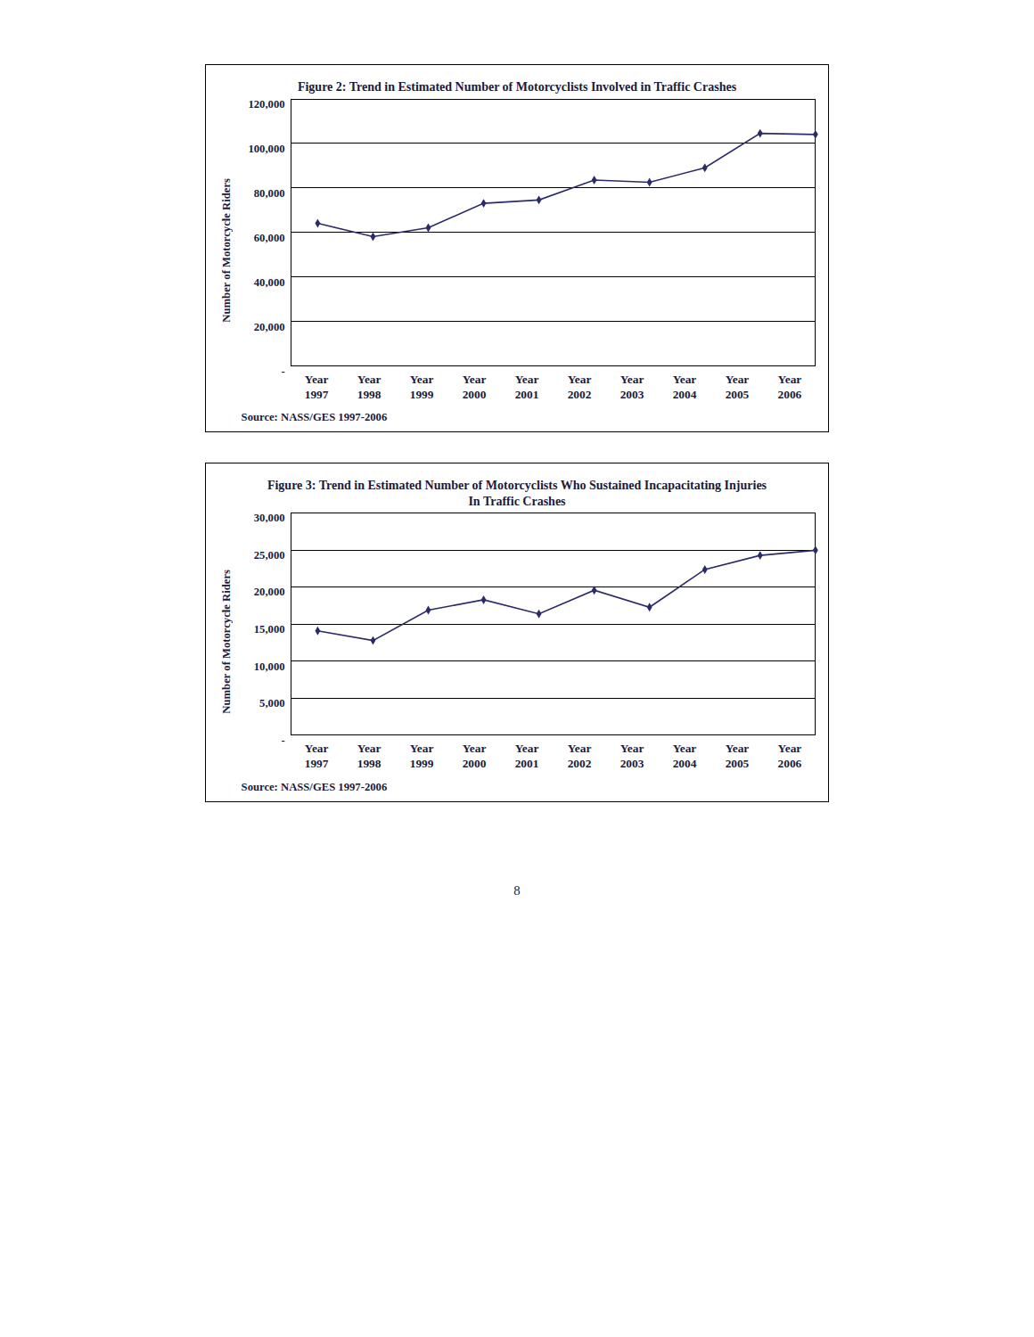Figure 2: Trend in Estimated Number of Motorcyclists Involved in Traffic Crashes
Number of Motorcycle Riders
120,000 100,000 80,000 60,000 40,000 20,000 -
Year
1997
Year
1998
Year
1999
Year
2000
Year
2001
Year
2002
Year
2003
Year
2004
Year
2005
Year
2006
Source: NASS/GES 1997-2006
Figure 3: Trend in Estimated Number of Motorcyclists Who Sustained Incapacitating Injuries
In Traffic Crashes
Number of Motorcycle Riders
30,000 25,000 20,000 15,000 10,000 5,000 -
Year
1997
Year
1998
Year
1999
Year
2000
Year
2001
Year
2002
Year
2003
Year
2004
Year
2005
Year
2006
Source: NASS/GES 1997-2006
8